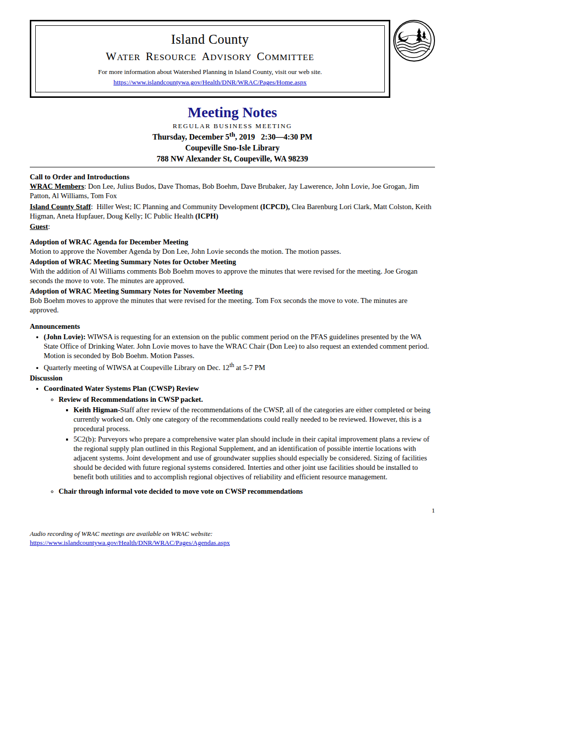Island County
WATER RESOURCE ADVISORY COMMITTEE
For more information about Watershed Planning in Island County, visit our web site.
https://www.islandcountywa.gov/Health/DNR/WRAC/Pages/Home.aspx
Meeting Notes
REGULAR BUSINESS MEETING
Thursday, December 5th, 2019 2:30—4:30 PM
Coupeville Sno-Isle Library
788 NW Alexander St, Coupeville, WA 98239
Call to Order and Introductions
WRAC Members: Don Lee, Julius Budos, Dave Thomas, Bob Boehm, Dave Brubaker, Jay Lawerence, John Lovie, Joe Grogan, Jim Patton, Al Williams, Tom Fox
Island County Staff: Hiller West; IC Planning and Community Development (ICPCD), Clea Barenburg Lori Clark, Matt Colston, Keith Higman, Aneta Hupfauer, Doug Kelly; IC Public Health (ICPH)
Guest:
Adoption of WRAC Agenda for December Meeting
Motion to approve the November Agenda by Don Lee, John Lovie seconds the motion. The motion passes.
Adoption of WRAC Meeting Summary Notes for October Meeting
With the addition of Al Williams comments Bob Boehm moves to approve the minutes that were revised for the meeting. Joe Grogan seconds the move to vote. The minutes are approved.
Adoption of WRAC Meeting Summary Notes for November Meeting
Bob Boehm moves to approve the minutes that were revised for the meeting. Tom Fox seconds the move to vote. The minutes are approved.
Announcements
(John Lovie): WIWSA is requesting for an extension on the public comment period on the PFAS guidelines presented by the WA State Office of Drinking Water. John Lovie moves to have the WRAC Chair (Don Lee) to also request an extended comment period. Motion is seconded by Bob Boehm. Motion Passes.
Quarterly meeting of WIWSA at Coupeville Library on Dec. 12th at 5-7 PM
Discussion
Coordinated Water Systems Plan (CWSP) Review
Review of Recommendations in CWSP packet.
Keith Higman-Staff after review of the recommendations of the CWSP, all of the categories are either completed or being currently worked on. Only one category of the recommendations could really needed to be reviewed. However, this is a procedural process.
5C2(b): Purveyors who prepare a comprehensive water plan should include in their capital improvement plans a review of the regional supply plan outlined in this Regional Supplement, and an identification of possible intertie locations with adjacent systems. Joint development and use of groundwater supplies should especially be considered. Sizing of facilities should be decided with future regional systems considered. Interties and other joint use facilities should be installed to benefit both utilities and to accomplish regional objectives of reliability and efficient resource management.
Chair through informal vote decided to move vote on CWSP recommendations
1
Audio recording of WRAC meetings are available on WRAC website:
https://www.islandcountywa.gov/Health/DNR/WRAC/Pages/Agendas.aspx